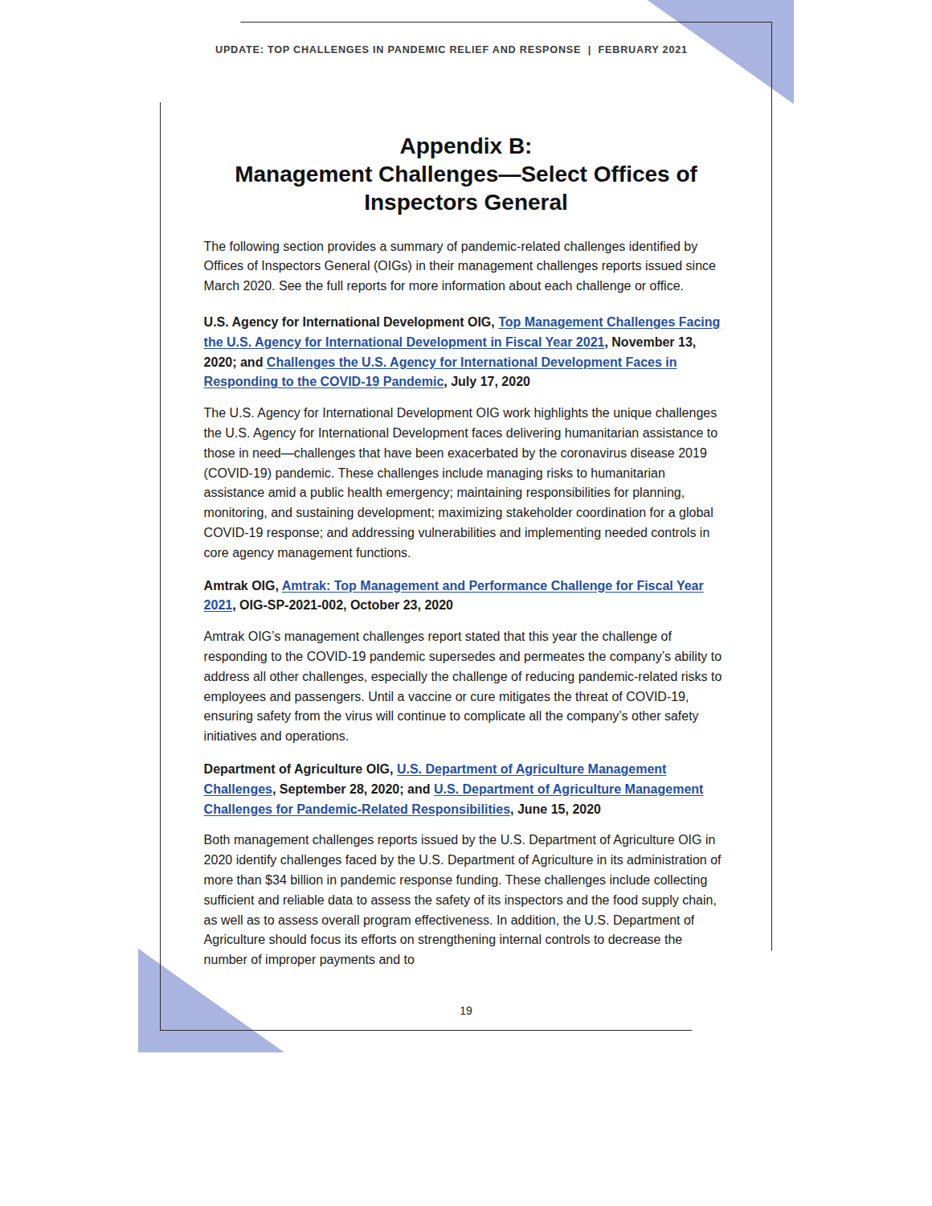Update: Top Challenges in Pandemic Relief and Response | February 2021
Appendix B:Management Challenges—Select Offices of Inspectors General
The following section provides a summary of pandemic-related challenges identified by Offices of Inspectors General (OIGs) in their management challenges reports issued since March 2020. See the full reports for more information about each challenge or office.
U.S. Agency for International Development OIG, Top Management Challenges Facing the U.S. Agency for International Development in Fiscal Year 2021, November 13, 2020; and Challenges the U.S. Agency for International Development Faces in Responding to the COVID-19 Pandemic, July 17, 2020
The U.S. Agency for International Development OIG work highlights the unique challenges the U.S. Agency for International Development faces delivering humanitarian assistance to those in need—challenges that have been exacerbated by the coronavirus disease 2019 (COVID-19) pandemic. These challenges include managing risks to humanitarian assistance amid a public health emergency; maintaining responsibilities for planning, monitoring, and sustaining development; maximizing stakeholder coordination for a global COVID-19 response; and addressing vulnerabilities and implementing needed controls in core agency management functions.
Amtrak OIG, Amtrak: Top Management and Performance Challenge for Fiscal Year 2021, OIG-SP-2021-002, October 23, 2020
Amtrak OIG’s management challenges report stated that this year the challenge of responding to the COVID-19 pandemic supersedes and permeates the company’s ability to address all other challenges, especially the challenge of reducing pandemic-related risks to employees and passengers. Until a vaccine or cure mitigates the threat of COVID-19, ensuring safety from the virus will continue to complicate all the company’s other safety initiatives and operations.
Department of Agriculture OIG, U.S. Department of Agriculture Management Challenges, September 28, 2020; and U.S. Department of Agriculture Management Challenges for Pandemic-Related Responsibilities, June 15, 2020
Both management challenges reports issued by the U.S. Department of Agriculture OIG in 2020 identify challenges faced by the U.S. Department of Agriculture in its administration of more than $34 billion in pandemic response funding. These challenges include collecting sufficient and reliable data to assess the safety of its inspectors and the food supply chain, as well as to assess overall program effectiveness. In addition, the U.S. Department of Agriculture should focus its efforts on strengthening internal controls to decrease the number of improper payments and to
19